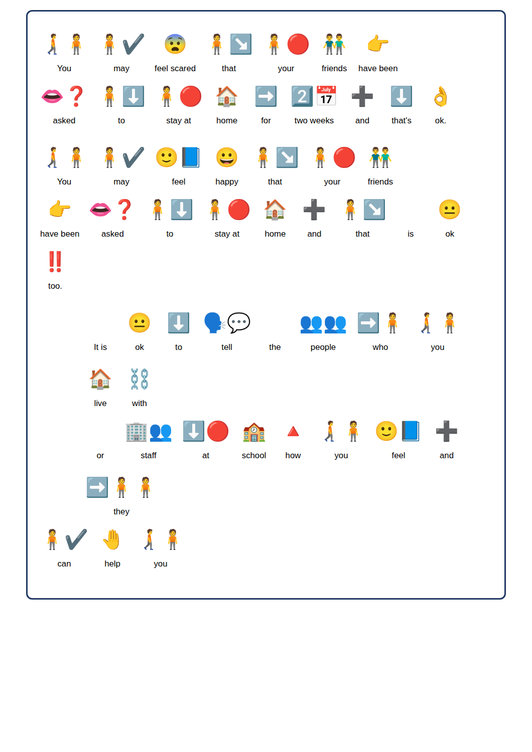Communication board about friends staying at home
You may feel scared that your friends have been asked to stay at home for two weeks and that's ok.
🚶‍➡️🧍You
🧍✔️may
😨feel scared
🧍↘️that
🧍🔴your
👬friends
👉have been
👄❓asked
🧍⬇️to
🧍🔴stay at
🏠home
➡️for
2️⃣📅two weeks
➕and
⬇️that's
👌ok.
You may feel happy that your friends have been asked to stay at home and that is ok too.
🚶‍➡️🧍You
🧍✔️may
🙂📘feel
😀happy
🧍↘️that
🧍🔴your
👬friends
👉have been
👄❓asked
🧍⬇️to
🧍🔴stay at
🏠home
➕and
🧍↘️that
is
😐ok
‼️too.
It is ok to tell the people who you live with or staff at school how you feel and they can help you
It is
😐ok
⬇️to
🗣️💬tell
the
👥👥people
➡️🧍who
🚶‍➡️🧍you
🏠live
⛓️with
or
🏢👥staff
⬇️🔴at
🏫school
🔺how
🚶‍➡️🧍you
🙂📘feel
➕and
➡️🧍🧍they
🧍✔️can
🤚help
🚶‍➡️🧍you